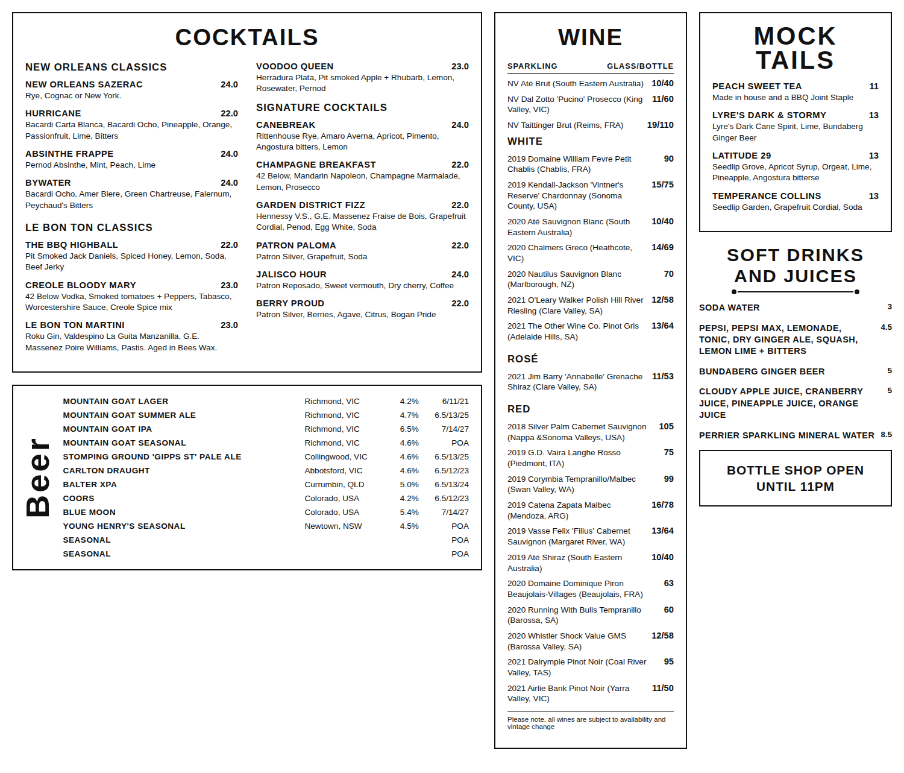Cocktails
New Orleans Classics
New Orleans Sazerac 24.0
Rye, Cognac or New York.
Hurricane 22.0
Bacardi Carta Blanca, Bacardi Ocho, Pineapple, Orange, Passionfruit, Lime, Bitters
Absinthe Frappe 24.0
Pernod Absinthe, Mint, Peach, Lime
Bywater 24.0
Bacardi Ocho, Amer Biere, Green Chartreuse, Falernum, Peychaud's Bitters
Le Bon Ton Classics
The BBQ Highball 22.0
Pit Smoked Jack Daniels, Spiced Honey, Lemon, Soda, Beef Jerky
Creole Bloody Mary 23.0
42 Below Vodka, Smoked tomatoes + Peppers, Tabasco, Worcestershire Sauce, Creole Spice mix
Le Bon Ton Martini 23.0
Roku Gin, Valdespino La Guita Manzanilla, G.E. Massenez Poire Williams, Pastis. Aged in Bees Wax.
Voodoo Queen 23.0
Herradura Plata, Pit smoked Apple + Rhubarb, Lemon, Rosewater, Pernod
Signature Cocktails
Canebreak 24.0
Rittenhouse Rye, Amaro Averna, Apricot, Pimento, Angostura bitters, Lemon
Champagne Breakfast 22.0
42 Below, Mandarin Napoleon, Champagne Marmalade, Lemon, Prosecco
Garden District Fizz 22.0
Hennessy V.S., G.E. Massenez Fraise de Bois, Grapefruit Cordial, Penod, Egg White, Soda
Patron Paloma 22.0
Patron Silver, Grapefruit, Soda
Jalisco Hour 24.0
Patron Reposado, Sweet vermouth, Dry cherry, Coffee
Berry Proud 22.0
Patron Silver, Berries, Agave, Citrus, Bogan Pride
Beer
| Mountain Goat Lager | Richmond, VIC | 4.2% | 6/11/21 |
| Mountain Goat Summer Ale | Richmond, VIC | 4.7% | 6.5/13/25 |
| Mountain Goat IPA | Richmond, VIC | 6.5% | 7/14/27 |
| Mountain Goat Seasonal | Richmond, VIC | 4.6% | POA |
| Stomping Ground 'Gipps St' Pale Ale | Collingwood, VIC | 4.6% | 6.5/13/25 |
| Carlton Draught | Abbotsford, VIC | 4.6% | 6.5/12/23 |
| Balter XPA | Currumbin, QLD | 5.0% | 6.5/13/24 |
| Coors | Colorado, USA | 4.2% | 6.5/12/23 |
| Blue Moon | Colorado, USA | 5.4% | 7/14/27 |
| Young Henry's Seasonal | Newtown, NSW | 4.5% | POA |
| Seasonal | | | POA |
| Seasonal | | | POA |
Wine
Sparkling Glass/Bottle
NV Até Brut (South Eastern Australia) 10/40
NV Dal Zotto 'Pucino' Prosecco (King Valley, VIC) 11/60
NV Taittinger Brut (Reims, FRA) 19/110
White
2019 Domaine William Fevre Petit Chablis (Chablis, FRA) 90
2019 Kendall-Jackson 'Vintner's Reserve' Chardonnay (Sonoma County, USA) 15/75
2020 Até Sauvignon Blanc (South Eastern Australia) 10/40
2020 Chalmers Greco (Heathcote, VIC) 14/69
2020 Nautilus Sauvignon Blanc (Marlborough, NZ) 70
2021 O'Leary Walker Polish Hill River Riesling (Clare Valley, SA) 12/58
2021 The Other Wine Co. Pinot Gris (Adelaide Hills, SA) 13/64
Rosé
2021 Jim Barry 'Annabelle' Grenache Shiraz (Clare Valley, SA) 11/53
Red
2018 Silver Palm Cabernet Sauvignon (Nappa &Sonoma Valleys, USA) 105
2019 G.D. Vaira Langhe Rosso (Piedmont, ITA) 75
2019 Corymbia Tempranillo/Malbec (Swan Valley, WA) 99
2019 Catena Zapata Malbec (Mendoza, ARG) 16/78
2019 Vasse Felix 'Filius' Cabernet Sauvignon (Margaret River, WA) 13/64
2019 Até Shiraz (South Eastern Australia) 10/40
2020 Domaine Dominique Piron Beaujolais-Villages (Beaujolais, FRA) 63
2020 Running With Bulls Tempranillo (Barossa, SA) 60
2020 Whistler Shock Value GMS (Barossa Valley, SA) 12/58
2021 Dalrymple Pinot Noir (Coal River Valley, TAS) 95
2021 Airlie Bank Pinot Noir (Yarra Valley, VIC) 11/50
Please note, all wines are subject to availability and vintage change
Mock
Tails
Peach Sweet Tea 11
Made in house and a BBQ Joint Staple
Lyre's Dark & Stormy 13
Lyre's Dark Cane Spirit, Lime, Bundaberg Ginger Beer
Latitude 2913
Seedlip Grove, Apricot Syrup, Orgeat, Lime, Pineapple, Angostura bitterse
Temperance Collins 13
Seedlip Garden, Grapefruit Cordial, Soda
Soft Drinks
and Juices
Soda Water 3
Pepsi, Pepsi Max, Lemonade, Tonic, Dry Ginger Ale, Squash, Lemon Lime + Bitters 4.5
Bundaberg Ginger Beer 5
Cloudy Apple Juice, Cranberry Juice, Pineapple Juice, Orange Juice 5
Perrier Sparkling Mineral Water 8.5
Bottle Shop Open
Until 11pm